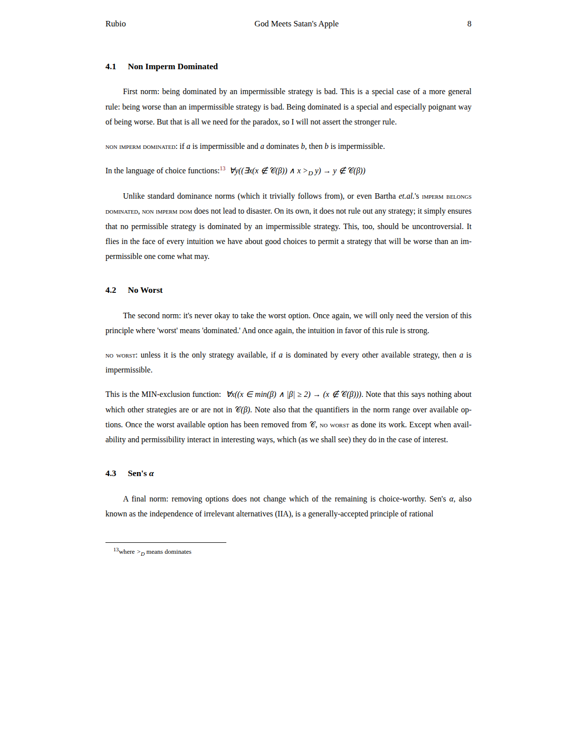Rubio God Meets Satan's Apple 8
4.1 Non Imperm Dominated
First norm: being dominated by an impermissible strategy is bad. This is a special case of a more general rule: being worse than an impermissible strategy is bad. Being dominated is a special and especially poignant way of being worse. But that is all we need for the paradox, so I will not assert the stronger rule.
non imperm dominated: if a is impermissible and a dominates b, then b is impermissible.
In the language of choice functions:13 ∀y((∃x(x ∉ 𝒞(β)) ∧ x >D y) → y ∉ 𝒞(β))
Unlike standard dominance norms (which it trivially follows from), or even Bartha et.al.'s imperm belongs dominated, non imperm dom does not lead to disaster. On its own, it does not rule out any strategy; it simply ensures that no permissible strategy is dominated by an impermissible strategy. This, too, should be uncontroversial. It flies in the face of every intuition we have about good choices to permit a strategy that will be worse than an impermissible one come what may.
4.2 No Worst
The second norm: it's never okay to take the worst option. Once again, we will only need the version of this principle where 'worst' means 'dominated.' And once again, the intuition in favor of this rule is strong.
no worst: unless it is the only strategy available, if a is dominated by every other available strategy, then a is impermissible.
This is the MIN-exclusion function: ∀x((x ∈ min(β) ∧ |β| ≥ 2) → (x ∉ 𝒞(β))). Note that this says nothing about which other strategies are or are not in 𝒞(β). Note also that the quantifiers in the norm range over available options. Once the worst available option has been removed from 𝒞, no worst as done its work. Except when availability and permissibility interact in interesting ways, which (as we shall see) they do in the case of interest.
4.3 Sen's α
A final norm: removing options does not change which of the remaining is choice-worthy. Sen's α, also known as the independence of irrelevant alternatives (IIA), is a generally-accepted principle of rational
13where >D means dominates